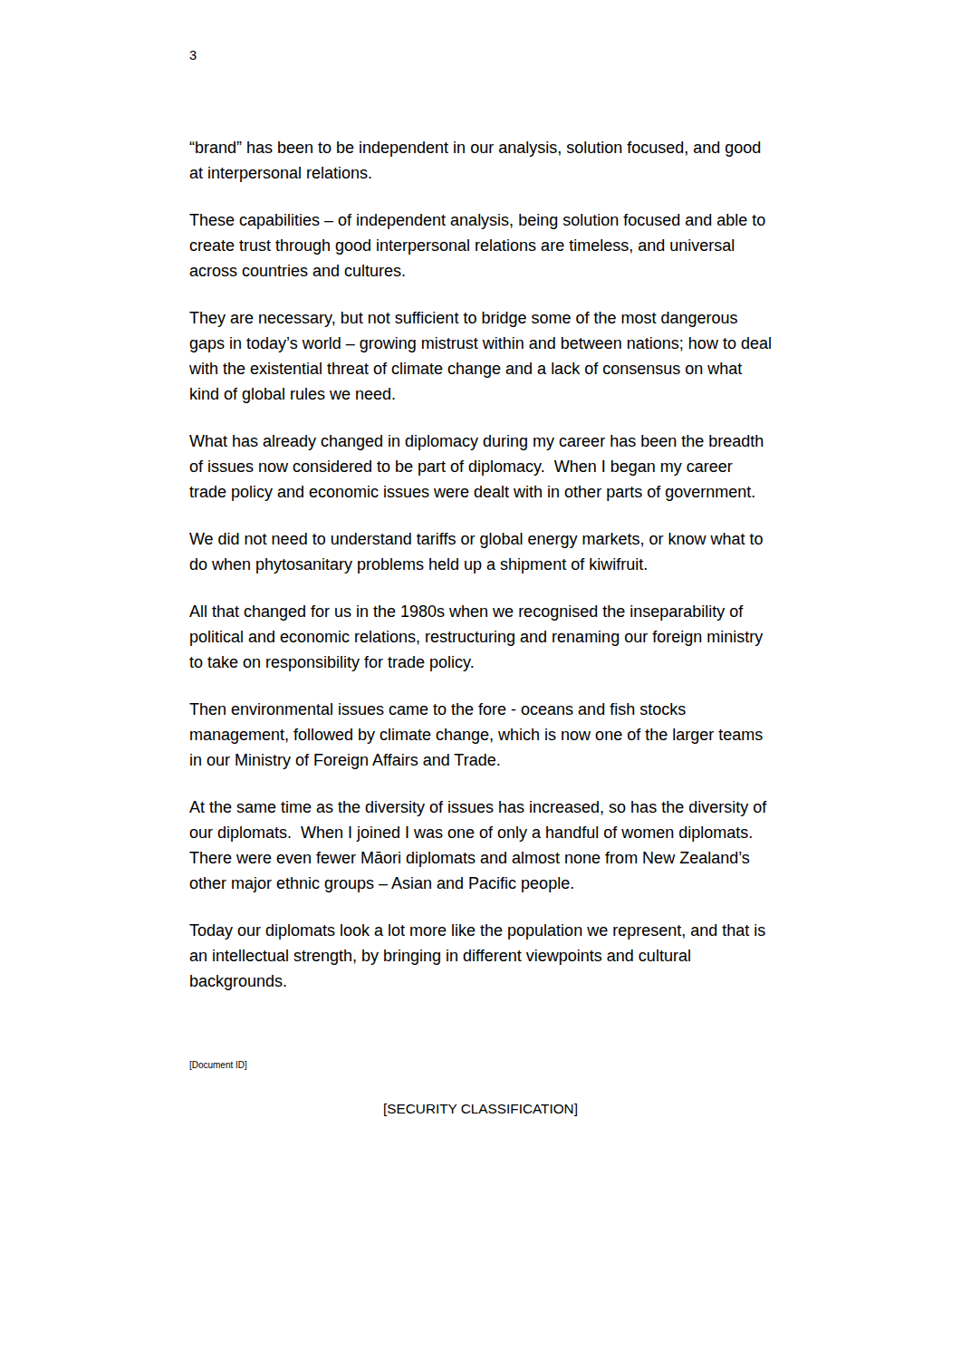3
“brand” has been to be independent in our analysis, solution focused, and good at interpersonal relations.
These capabilities – of independent analysis, being solution focused and able to create trust through good interpersonal relations are timeless, and universal across countries and cultures.
They are necessary, but not sufficient to bridge some of the most dangerous gaps in today’s world – growing mistrust within and between nations; how to deal with the existential threat of climate change and a lack of consensus on what kind of global rules we need.
What has already changed in diplomacy during my career has been the breadth of issues now considered to be part of diplomacy. When I began my career trade policy and economic issues were dealt with in other parts of government.
We did not need to understand tariffs or global energy markets, or know what to do when phytosanitary problems held up a shipment of kiwifruit.
All that changed for us in the 1980s when we recognised the inseparability of political and economic relations, restructuring and renaming our foreign ministry to take on responsibility for trade policy.
Then environmental issues came to the fore - oceans and fish stocks management, followed by climate change, which is now one of the larger teams in our Ministry of Foreign Affairs and Trade.
At the same time as the diversity of issues has increased, so has the diversity of our diplomats. When I joined I was one of only a handful of women diplomats. There were even fewer Māori diplomats and almost none from New Zealand’s other major ethnic groups – Asian and Pacific people.
Today our diplomats look a lot more like the population we represent, and that is an intellectual strength, by bringing in different viewpoints and cultural backgrounds.
[Document ID]
[SECURITY CLASSIFICATION]